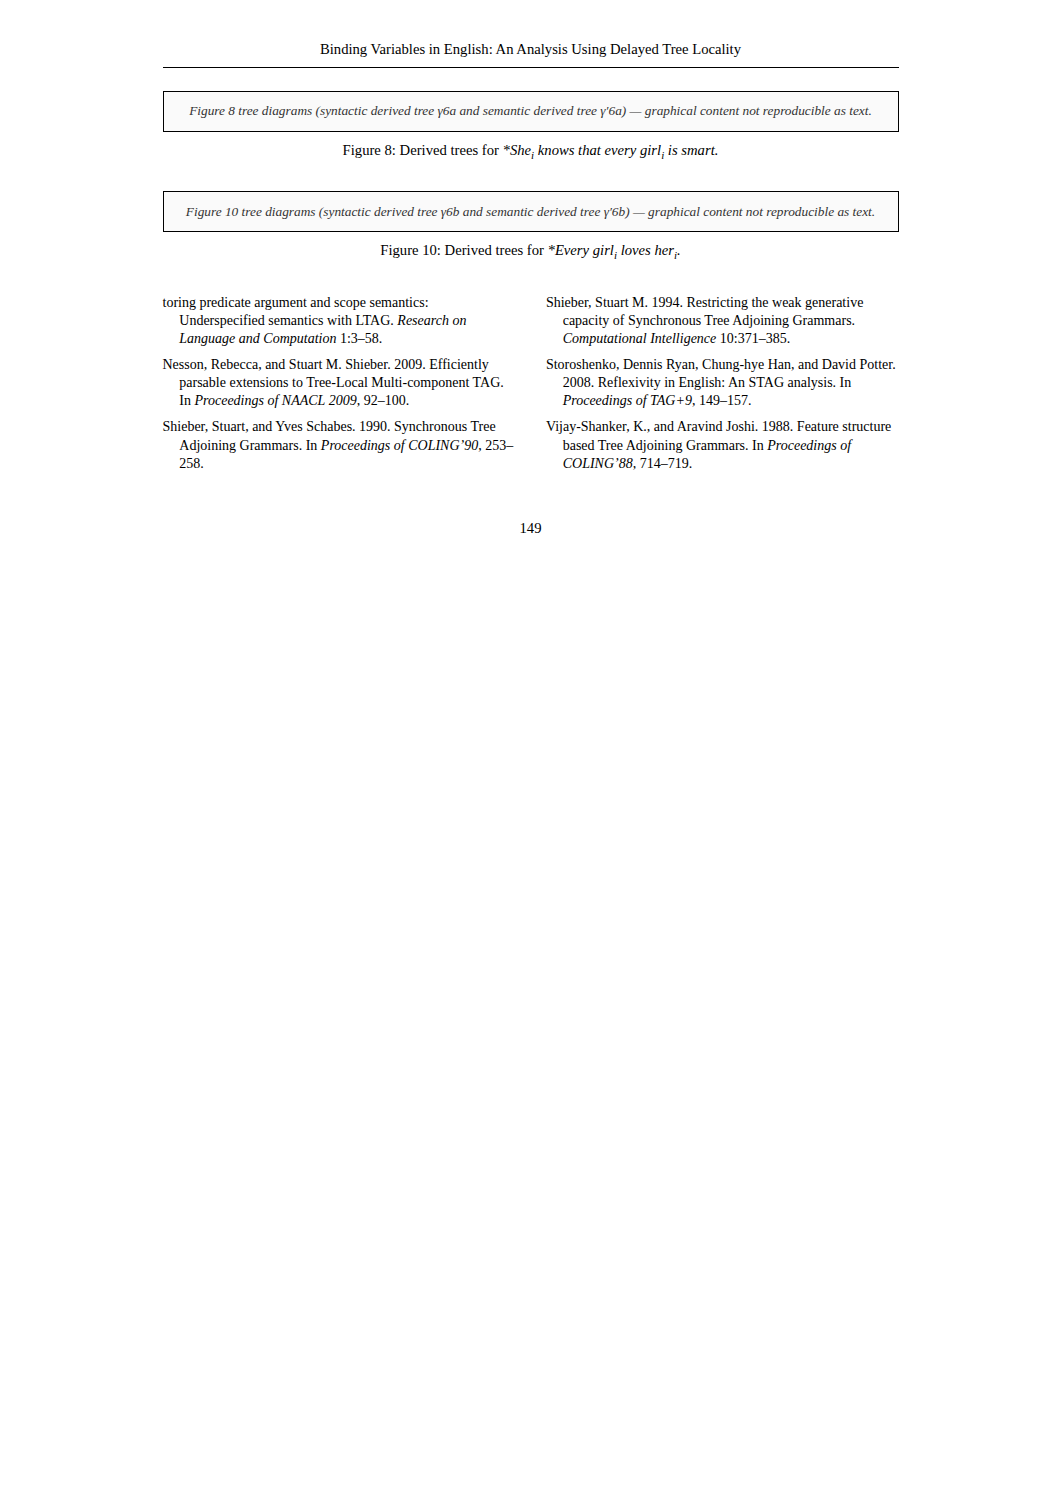Binding Variables in English: An Analysis Using Delayed Tree Locality
Figure 8 tree diagrams (syntactic derived tree γ6a and semantic derived tree γ′6a) — graphical content not reproducible as text.
Figure 8: Derived trees for *Shei knows that every girli is smart.
Figure 10 tree diagrams (syntactic derived tree γ6b and semantic derived tree γ′6b) — graphical content not reproducible as text.
Figure 10: Derived trees for *Every girli loves heri.
toring predicate argument and scope semantics: Underspecified semantics with LTAG. Research on Language and Computation 1:3–58.
Nesson, Rebecca, and Stuart M. Shieber. 2009. Efficiently parsable extensions to Tree-Local Multi-component TAG. In Proceedings of NAACL 2009, 92–100.
Shieber, Stuart, and Yves Schabes. 1990. Synchronous Tree Adjoining Grammars. In Proceedings of COLING’90, 253–258.
Shieber, Stuart M. 1994. Restricting the weak generative capacity of Synchronous Tree Adjoining Grammars. Computational Intelligence 10:371–385.
Storoshenko, Dennis Ryan, Chung-hye Han, and David Potter. 2008. Reflexivity in English: An STAG analysis. In Proceedings of TAG+9, 149–157.
Vijay-Shanker, K., and Aravind Joshi. 1988. Feature structure based Tree Adjoining Grammars. In Proceedings of COLING’88, 714–719.
149